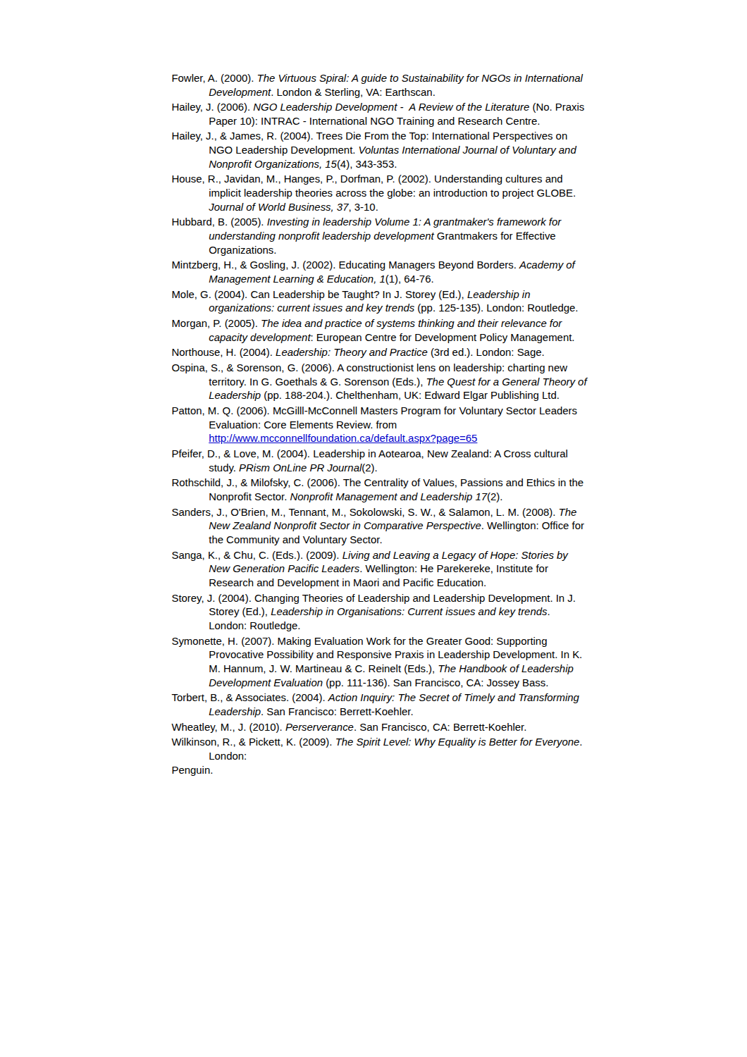Fowler, A. (2000). The Virtuous Spiral: A guide to Sustainability for NGOs in International Development. London & Sterling, VA: Earthscan.
Hailey, J. (2006). NGO Leadership Development - A Review of the Literature (No. Praxis Paper 10): INTRAC - International NGO Training and Research Centre.
Hailey, J., & James, R. (2004). Trees Die From the Top: International Perspectives on NGO Leadership Development. Voluntas International Journal of Voluntary and Nonprofit Organizations, 15(4), 343-353.
House, R., Javidan, M., Hanges, P., Dorfman, P. (2002). Understanding cultures and implicit leadership theories across the globe: an introduction to project GLOBE. Journal of World Business, 37, 3-10.
Hubbard, B. (2005). Investing in leadership Volume 1: A grantmaker's framework for understanding nonprofit leadership development Grantmakers for Effective Organizations.
Mintzberg, H., & Gosling, J. (2002). Educating Managers Beyond Borders. Academy of Management Learning & Education, 1(1), 64-76.
Mole, G. (2004). Can Leadership be Taught? In J. Storey (Ed.), Leadership in organizations: current issues and key trends (pp. 125-135). London: Routledge.
Morgan, P. (2005). The idea and practice of systems thinking and their relevance for capacity development: European Centre for Development Policy Management.
Northouse, H. (2004). Leadership: Theory and Practice (3rd ed.). London: Sage.
Ospina, S., & Sorenson, G. (2006). A constructionist lens on leadership: charting new territory. In G. Goethals & G. Sorenson (Eds.), The Quest for a General Theory of Leadership (pp. 188-204.). Chelthenham, UK: Edward Elgar Publishing Ltd.
Patton, M. Q. (2006). McGilll-McConnell Masters Program for Voluntary Sector Leaders Evaluation: Core Elements Review. from http://www.mcconnellfoundation.ca/default.aspx?page=65
Pfeifer, D., & Love, M. (2004). Leadership in Aotearoa, New Zealand: A Cross cultural study. PRism OnLine PR Journal(2).
Rothschild, J., & Milofsky, C. (2006). The Centrality of Values, Passions and Ethics in the Nonprofit Sector. Nonprofit Management and Leadership 17(2).
Sanders, J., O'Brien, M., Tennant, M., Sokolowski, S. W., & Salamon, L. M. (2008). The New Zealand Nonprofit Sector in Comparative Perspective. Wellington: Office for the Community and Voluntary Sector.
Sanga, K., & Chu, C. (Eds.). (2009). Living and Leaving a Legacy of Hope: Stories by New Generation Pacific Leaders. Wellington: He Parekereke, Institute for Research and Development in Maori and Pacific Education.
Storey, J. (2004). Changing Theories of Leadership and Leadership Development. In J. Storey (Ed.), Leadership in Organisations: Current issues and key trends. London: Routledge.
Symonette, H. (2007). Making Evaluation Work for the Greater Good: Supporting Provocative Possibility and Responsive Praxis in Leadership Development. In K. M. Hannum, J. W. Martineau & C. Reinelt (Eds.), The Handbook of Leadership Development Evaluation (pp. 111-136). San Francisco, CA: Jossey Bass.
Torbert, B., & Associates. (2004). Action Inquiry: The Secret of Timely and Transforming Leadership. San Francisco: Berrett-Koehler.
Wheatley, M., J. (2010). Perserverance. San Francisco, CA: Berrett-Koehler.
Wilkinson, R., & Pickett, K. (2009). The Spirit Level: Why Equality is Better for Everyone. London:
Penguin.